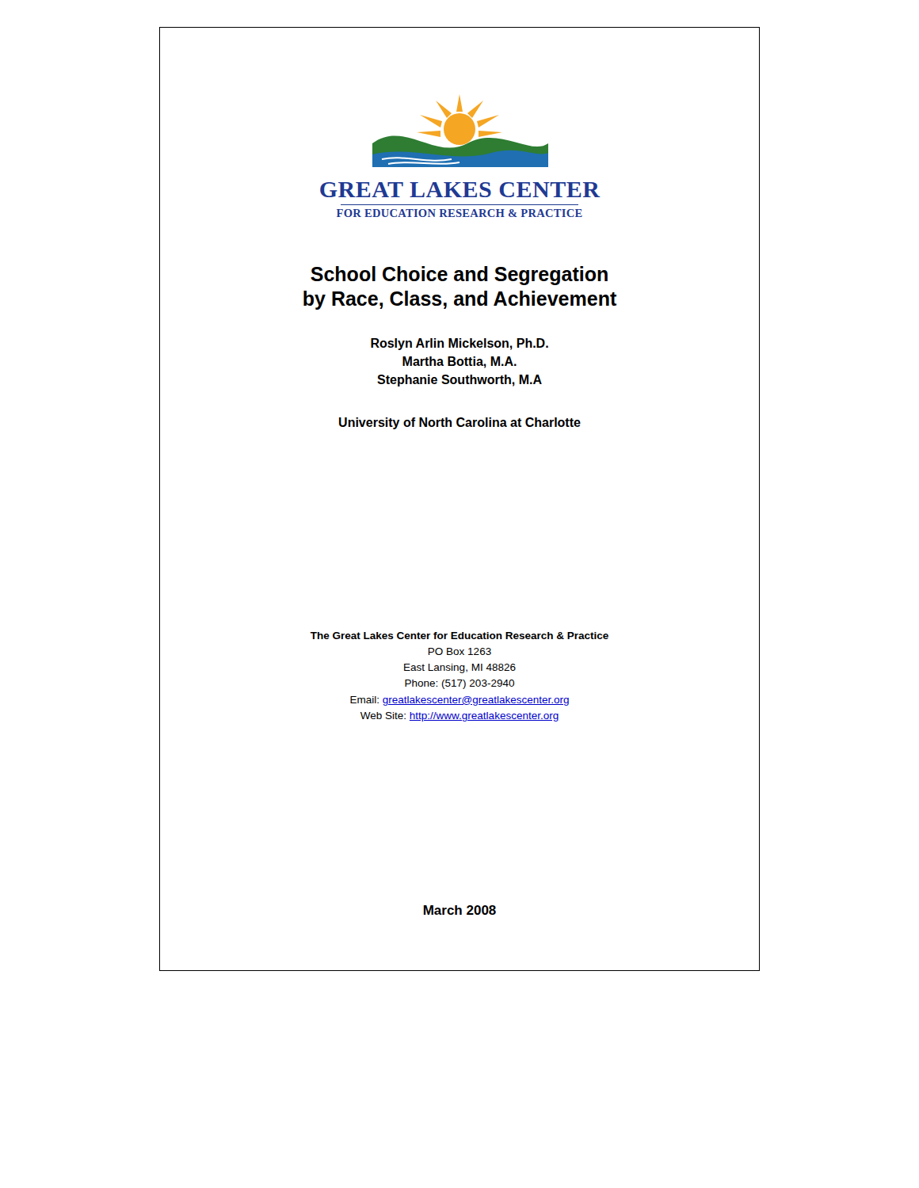GREAT LAKES CENTER
FOR EDUCATION RESEARCH & PRACTICE
School Choice and Segregation
by Race, Class, and Achievement
Roslyn Arlin Mickelson, Ph.D.
Martha Bottia, M.A.
Stephanie Southworth, M.A
University of North Carolina at Charlotte
The Great Lakes Center for Education Research & Practice
PO Box 1263
East Lansing, MI 48826
Phone: (517) 203-2940
Email: greatlakescenter@greatlakescenter.org
Web Site: http://www.greatlakescenter.org
March 2008